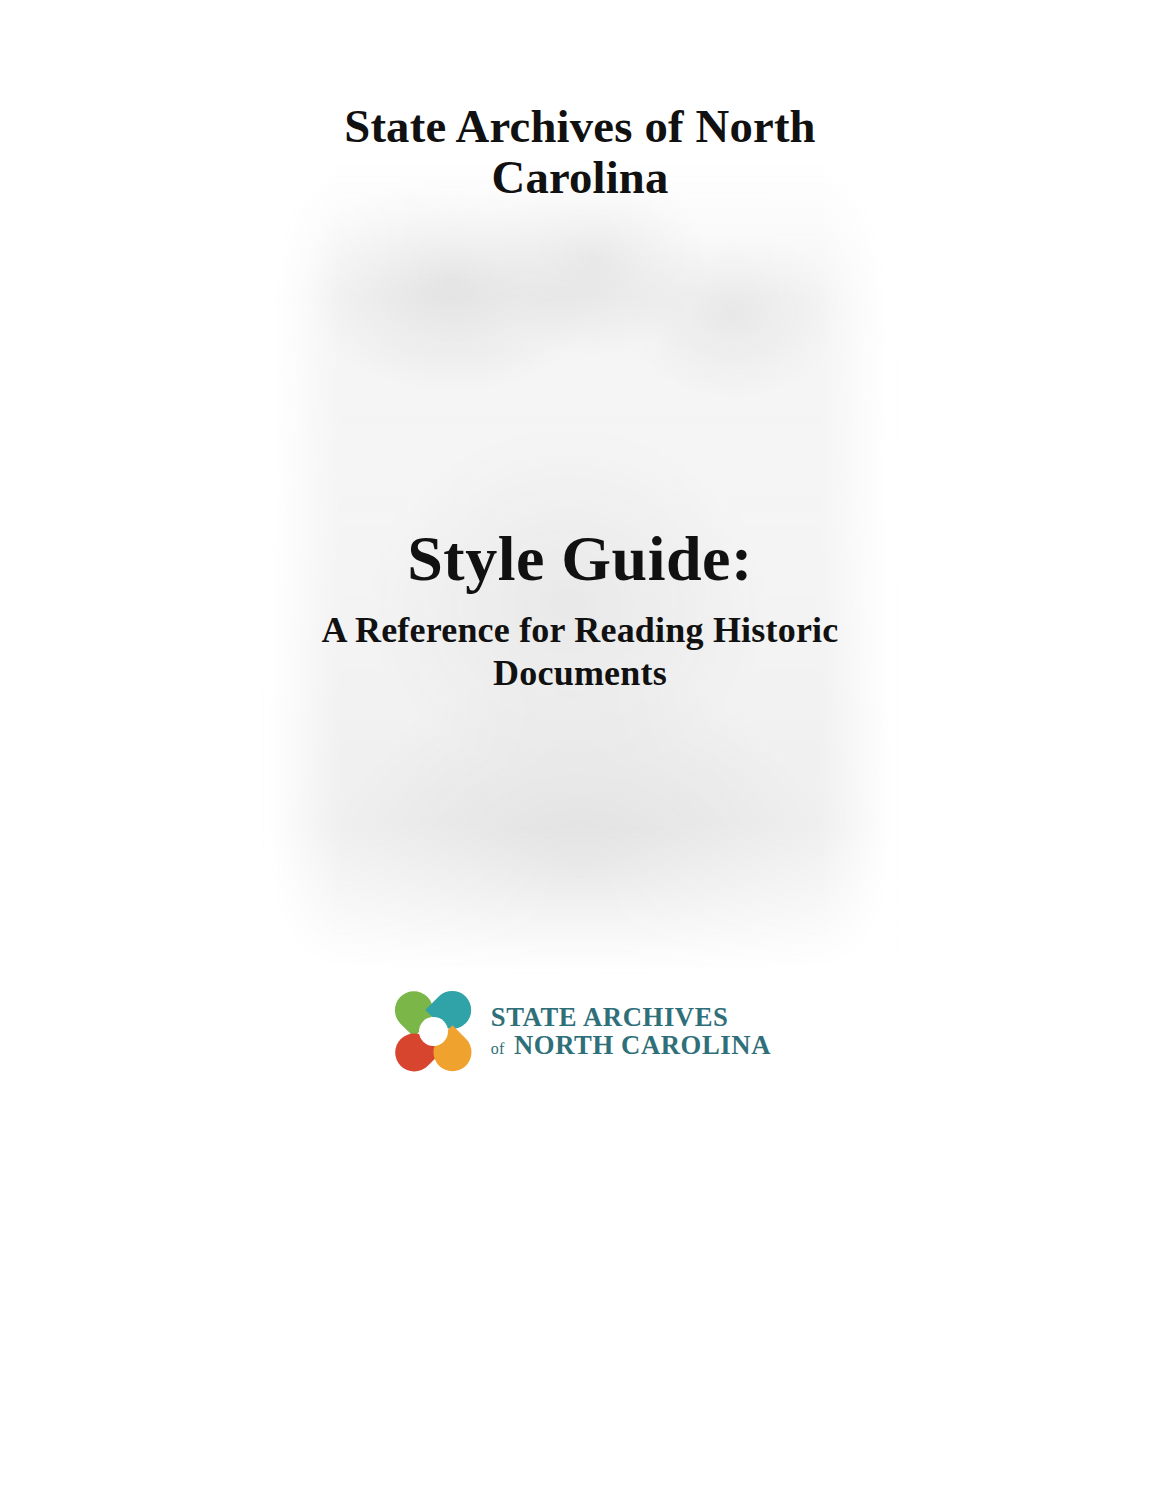State Archives of North Carolina
Style Guide:
A Reference for Reading Historic Documents
State Archives
of North Carolina